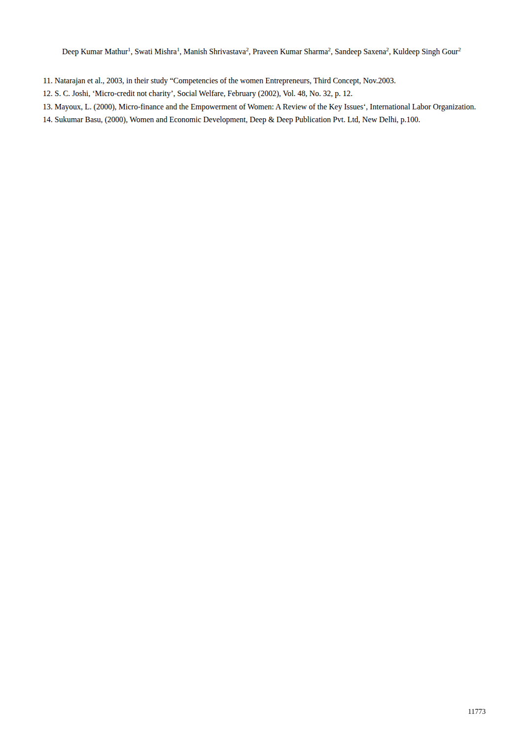Deep Kumar Mathur1, Swati Mishra1, Manish Shrivastava2, Praveen Kumar Sharma2, Sandeep Saxena2, Kuldeep Singh Gour2
Natarajan et al., 2003, in their study “Competencies of the women Entrepreneurs, Third Concept, Nov.2003.
S. C. Joshi, ‘Micro-credit not charity’, Social Welfare, February (2002), Vol. 48, No. 32, p. 12.
Mayoux, L. (2000), Micro-finance and the Empowerment of Women: A Review of the Key Issues‘, International Labor Organization.
Sukumar Basu, (2000), Women and Economic Development, Deep & Deep Publication Pvt. Ltd, New Delhi, p.100.
11773